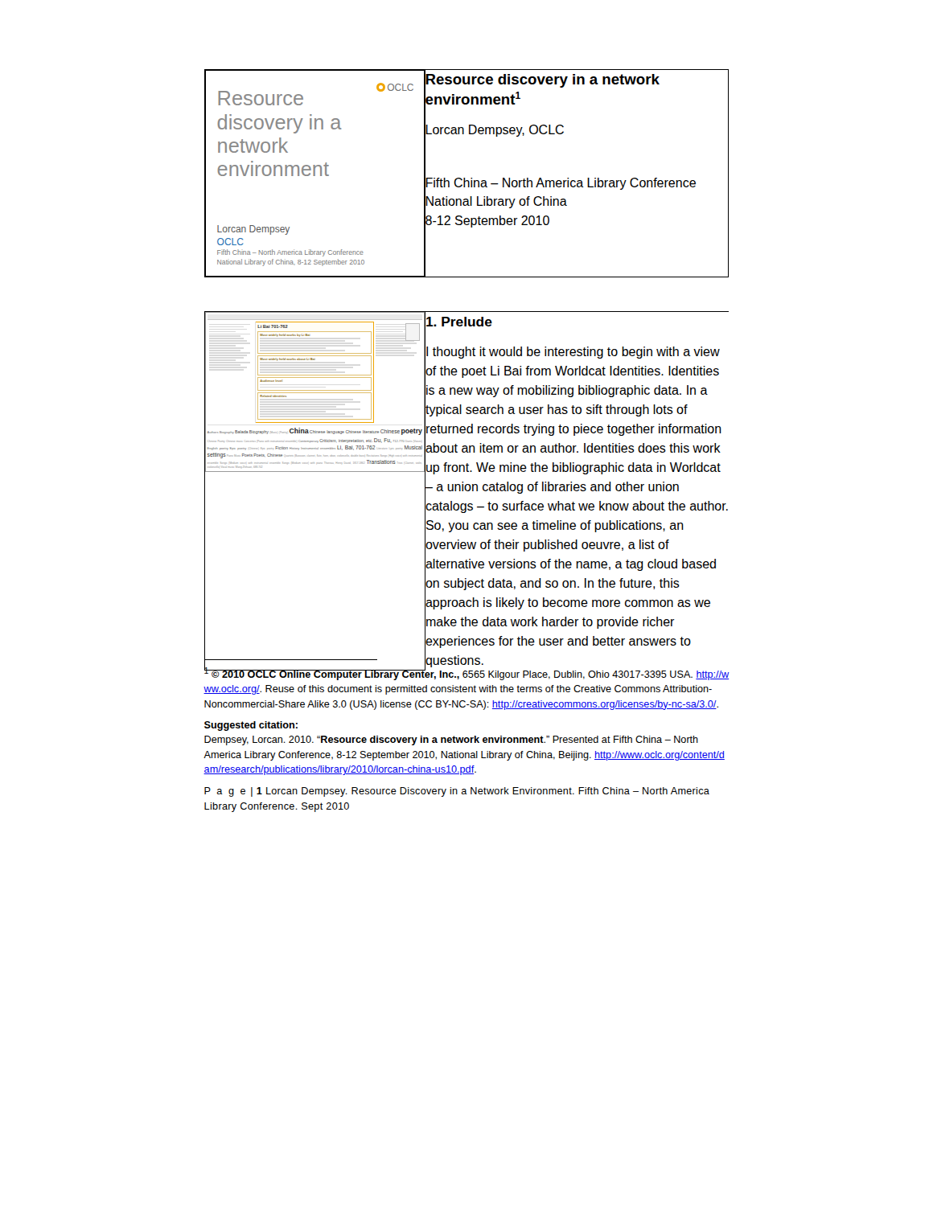| OCLC Resource discovery in a network environment Lorcan Dempsey OCLC Fifth China – North America Library Conference National Library of China, 8-12 September 2010 | Resource discovery in a network environment 1 Lorcan Dempsey, OCLC Fifth China – North America Library Conference National Library of China 8-12 September 2010 |
| Li Bai 701-762 Most widely held works by Li Bai Most widely held works about Li Bai Audience level Related identities Authors Biography Balada Biography (Music) (Poetry) China Chinese language Chinese literature Chinese poetry Chinese Poetry Chinese music Concertos (Piano with instrumental ensemble) Contemporary Criticism, interpretation, etc. Du, Fu, 712-770 Duets (Voices) English poetry Epic poetry (Chinese) Epic poetry Fiction History Instrumental ensembles Li, Bai, 701-762 Literature Lyric poetry Musical settings Piano Music Poets Poets, Chinese Quartets (Bassoon, clarinet, flute, horn, oboe, violoncello, double bass) Recitations Songs (High voice) with instrumental ensemble Songs (Medium voice) with instrumental ensemble Songs (Medium voice) with piano Thoreau, Henry David, 1817-1862 Translations Trios (Clarinet, violin, violoncello) Vocal music Wang Zhihuan, 688-742 | 1. Prelude I thought it would be interesting to begin with a view of the poet Li Bai from Worldcat Identities. Identities is a new way of mobilizing bibliographic data. In a typical search a user has to sift through lots of returned records trying to piece together information about an item or an author. Identities does this work up front. We mine the bibliographic data in Worldcat – a union catalog of libraries and other union catalogs – to surface what we know about the author. So, you can see a timeline of publications, an overview of their published oeuvre, a list of alternative versions of the name, a tag cloud based on subject data, and so on. In the future, this approach is likely to become more common as we make the data work harder to provide richer experiences for the user and better answers to questions. |
1 © 2010 OCLC Online Computer Library Center, Inc., 6565 Kilgour Place, Dublin, Ohio 43017-3395 USA. http://www.oclc.org/. Reuse of this document is permitted consistent with the terms of the Creative Commons Attribution-Noncommercial-Share Alike 3.0 (USA) license (CC BY-NC-SA): http://creativecommons.org/licenses/by-nc-sa/3.0/.
Suggested citation:
Dempsey, Lorcan. 2010. “Resource discovery in a network environment.” Presented at Fifth China – North America Library Conference, 8-12 September 2010, National Library of China, Beijing. http://www.oclc.org/content/dam/research/publications/library/2010/lorcan-china-us10.pdf.
P a g e | 1 Lorcan Dempsey. Resource Discovery in a Network Environment. Fifth China – North America Library Conference. Sept 2010